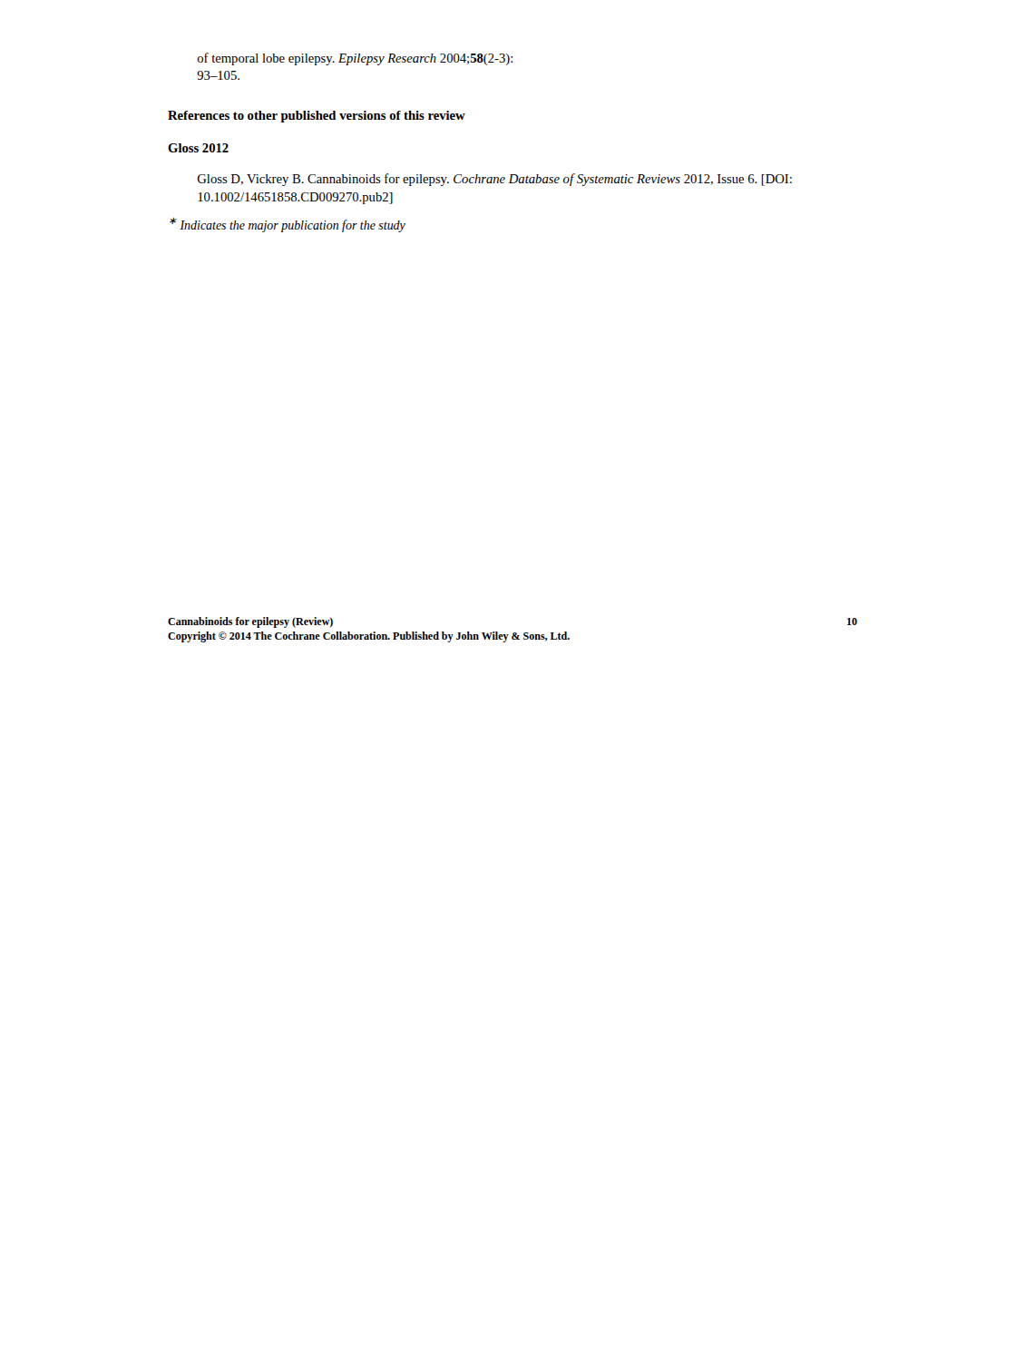of temporal lobe epilepsy. Epilepsy Research 2004;58(2-3):
93–105.
References to other published versions of this review
Gloss 2012
Gloss D, Vickrey B. Cannabinoids for epilepsy. Cochrane Database of Systematic Reviews 2012, Issue 6. [DOI: 10.1002/14651858.CD009270.pub2]
∗ Indicates the major publication for the study
Cannabinoids for epilepsy (Review) 10
Copyright © 2014 The Cochrane Collaboration. Published by John Wiley & Sons, Ltd.